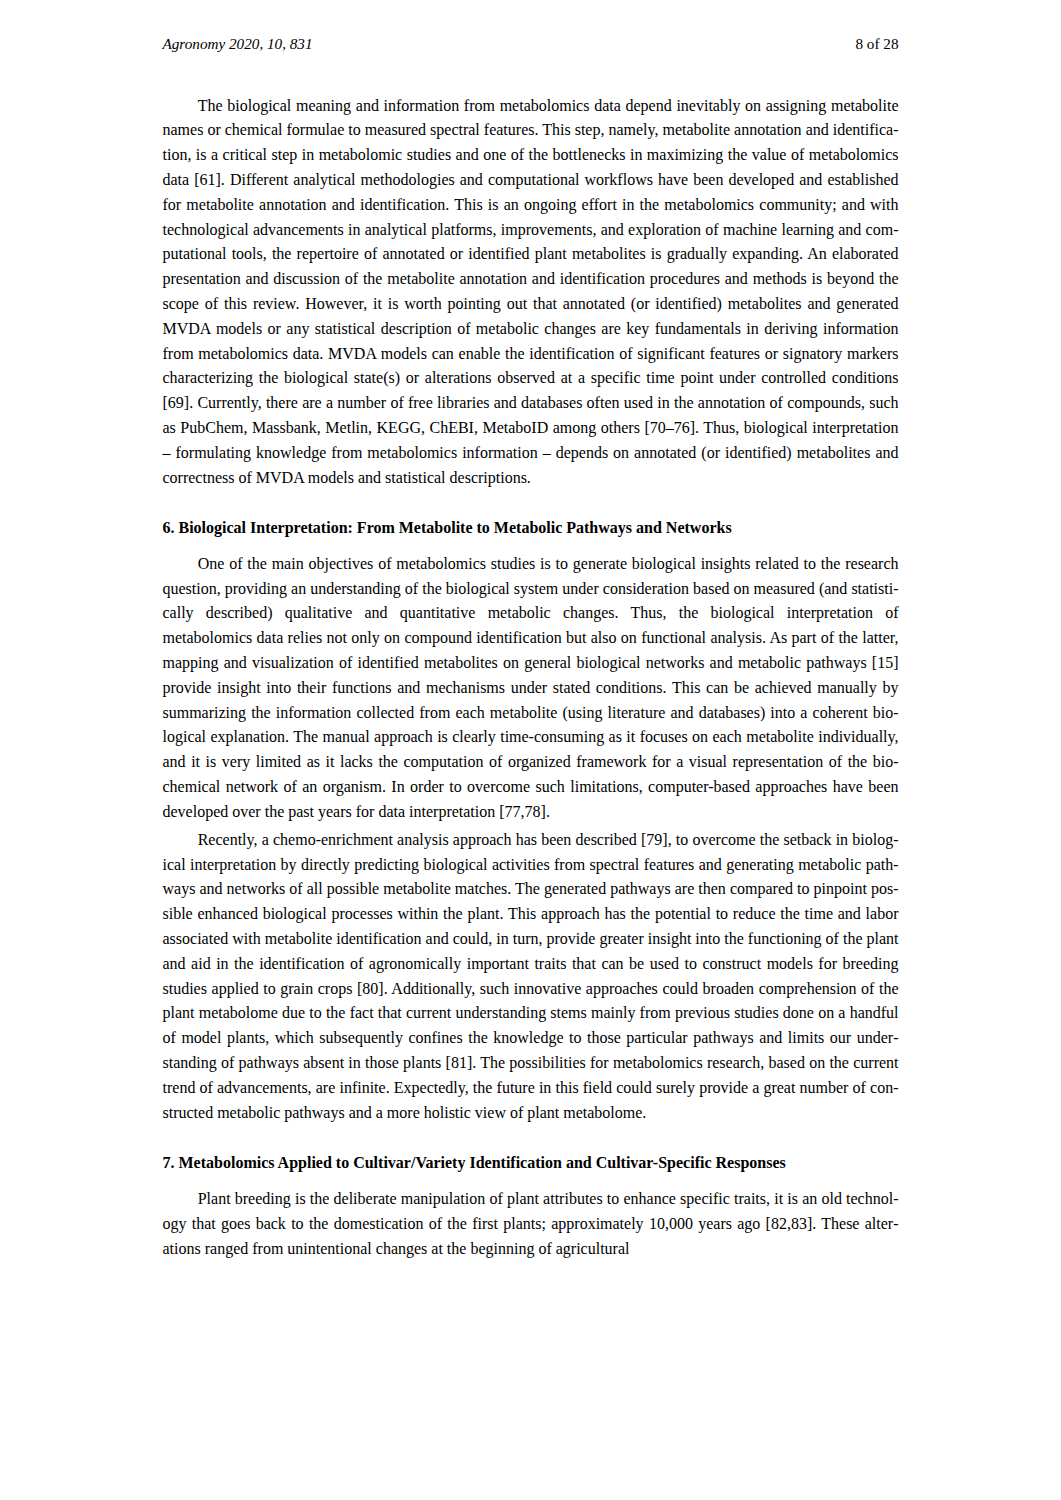Agronomy 2020, 10, 831 8 of 28
The biological meaning and information from metabolomics data depend inevitably on assigning metabolite names or chemical formulae to measured spectral features. This step, namely, metabolite annotation and identification, is a critical step in metabolomic studies and one of the bottlenecks in maximizing the value of metabolomics data [61]. Different analytical methodologies and computational workflows have been developed and established for metabolite annotation and identification. This is an ongoing effort in the metabolomics community; and with technological advancements in analytical platforms, improvements, and exploration of machine learning and computational tools, the repertoire of annotated or identified plant metabolites is gradually expanding. An elaborated presentation and discussion of the metabolite annotation and identification procedures and methods is beyond the scope of this review. However, it is worth pointing out that annotated (or identified) metabolites and generated MVDA models or any statistical description of metabolic changes are key fundamentals in deriving information from metabolomics data. MVDA models can enable the identification of significant features or signatory markers characterizing the biological state(s) or alterations observed at a specific time point under controlled conditions [69]. Currently, there are a number of free libraries and databases often used in the annotation of compounds, such as PubChem, Massbank, Metlin, KEGG, ChEBI, MetaboID among others [70–76]. Thus, biological interpretation – formulating knowledge from metabolomics information – depends on annotated (or identified) metabolites and correctness of MVDA models and statistical descriptions.
6. Biological Interpretation: From Metabolite to Metabolic Pathways and Networks
One of the main objectives of metabolomics studies is to generate biological insights related to the research question, providing an understanding of the biological system under consideration based on measured (and statistically described) qualitative and quantitative metabolic changes. Thus, the biological interpretation of metabolomics data relies not only on compound identification but also on functional analysis. As part of the latter, mapping and visualization of identified metabolites on general biological networks and metabolic pathways [15] provide insight into their functions and mechanisms under stated conditions. This can be achieved manually by summarizing the information collected from each metabolite (using literature and databases) into a coherent biological explanation. The manual approach is clearly time-consuming as it focuses on each metabolite individually, and it is very limited as it lacks the computation of organized framework for a visual representation of the biochemical network of an organism. In order to overcome such limitations, computer-based approaches have been developed over the past years for data interpretation [77,78].
Recently, a chemo-enrichment analysis approach has been described [79], to overcome the setback in biological interpretation by directly predicting biological activities from spectral features and generating metabolic pathways and networks of all possible metabolite matches. The generated pathways are then compared to pinpoint possible enhanced biological processes within the plant. This approach has the potential to reduce the time and labor associated with metabolite identification and could, in turn, provide greater insight into the functioning of the plant and aid in the identification of agronomically important traits that can be used to construct models for breeding studies applied to grain crops [80]. Additionally, such innovative approaches could broaden comprehension of the plant metabolome due to the fact that current understanding stems mainly from previous studies done on a handful of model plants, which subsequently confines the knowledge to those particular pathways and limits our understanding of pathways absent in those plants [81]. The possibilities for metabolomics research, based on the current trend of advancements, are infinite. Expectedly, the future in this field could surely provide a great number of constructed metabolic pathways and a more holistic view of plant metabolome.
7. Metabolomics Applied to Cultivar/Variety Identification and Cultivar-Specific Responses
Plant breeding is the deliberate manipulation of plant attributes to enhance specific traits, it is an old technology that goes back to the domestication of the first plants; approximately 10,000 years ago [82,83]. These alterations ranged from unintentional changes at the beginning of agricultural